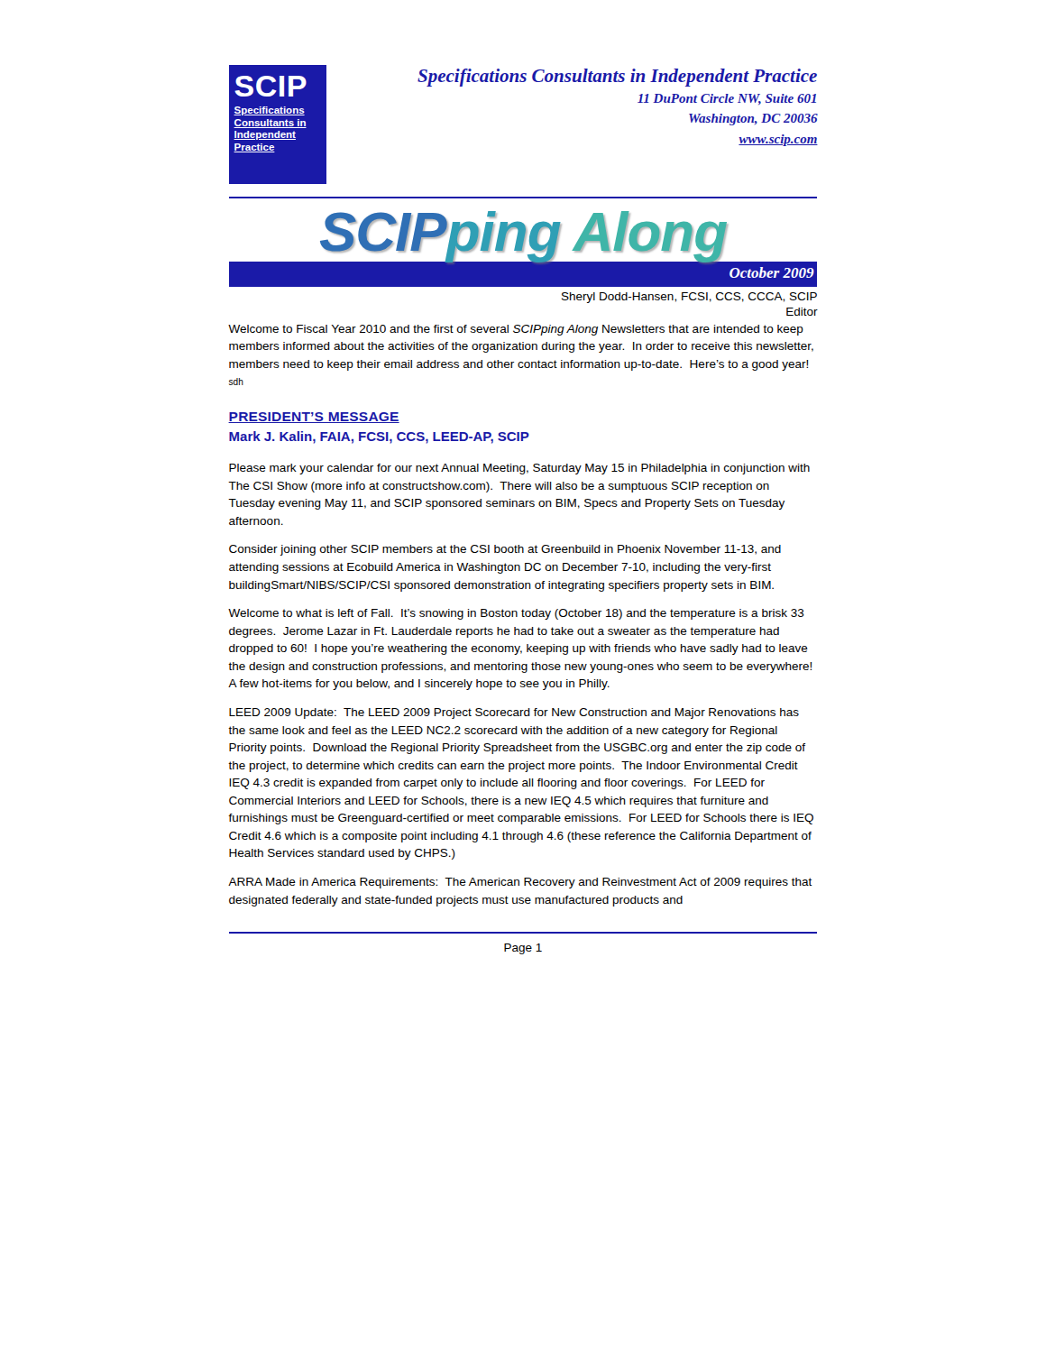SCIP
Specifications Consultants in Independent Practice
Specifications Consultants in Independent Practice
11 DuPont Circle NW, Suite 601
Washington, DC 20036
www.scip.com
SCIP ping Along
October 2009
Sheryl Dodd-Hansen, FCSI, CCS, CCCA, SCIP
Editor
Welcome to Fiscal Year 2010 and the first of several SCIPping Along Newsletters that are intended to keep members informed about the activities of the organization during the year. In order to receive this newsletter, members need to keep their email address and other contact information up-to-date. Here’s to a good year! sdh
PRESIDENT’S MESSAGE
Mark J. Kalin, FAIA, FCSI, CCS, LEED-AP, SCIP
Please mark your calendar for our next Annual Meeting, Saturday May 15 in Philadelphia in conjunction with The CSI Show (more info at constructshow.com). There will also be a sumptuous SCIP reception on Tuesday evening May 11, and SCIP sponsored seminars on BIM, Specs and Property Sets on Tuesday afternoon.
Consider joining other SCIP members at the CSI booth at Greenbuild in Phoenix November 11-13, and attending sessions at Ecobuild America in Washington DC on December 7-10, including the very-first buildingSmart/NIBS/SCIP/CSI sponsored demonstration of integrating specifiers property sets in BIM.
Welcome to what is left of Fall. It’s snowing in Boston today (October 18) and the temperature is a brisk 33 degrees. Jerome Lazar in Ft. Lauderdale reports he had to take out a sweater as the temperature had dropped to 60! I hope you’re weathering the economy, keeping up with friends who have sadly had to leave the design and construction professions, and mentoring those new young-ones who seem to be everywhere! A few hot-items for you below, and I sincerely hope to see you in Philly.
LEED 2009 Update: The LEED 2009 Project Scorecard for New Construction and Major Renovations has the same look and feel as the LEED NC2.2 scorecard with the addition of a new category for Regional Priority points. Download the Regional Priority Spreadsheet from the USGBC.org and enter the zip code of the project, to determine which credits can earn the project more points. The Indoor Environmental Credit IEQ 4.3 credit is expanded from carpet only to include all flooring and floor coverings. For LEED for Commercial Interiors and LEED for Schools, there is a new IEQ 4.5 which requires that furniture and furnishings must be Greenguard-certified or meet comparable emissions. For LEED for Schools there is IEQ Credit 4.6 which is a composite point including 4.1 through 4.6 (these reference the California Department of Health Services standard used by CHPS.)
ARRA Made in America Requirements: The American Recovery and Reinvestment Act of 2009 requires that designated federally and state-funded projects must use manufactured products and
Page 1